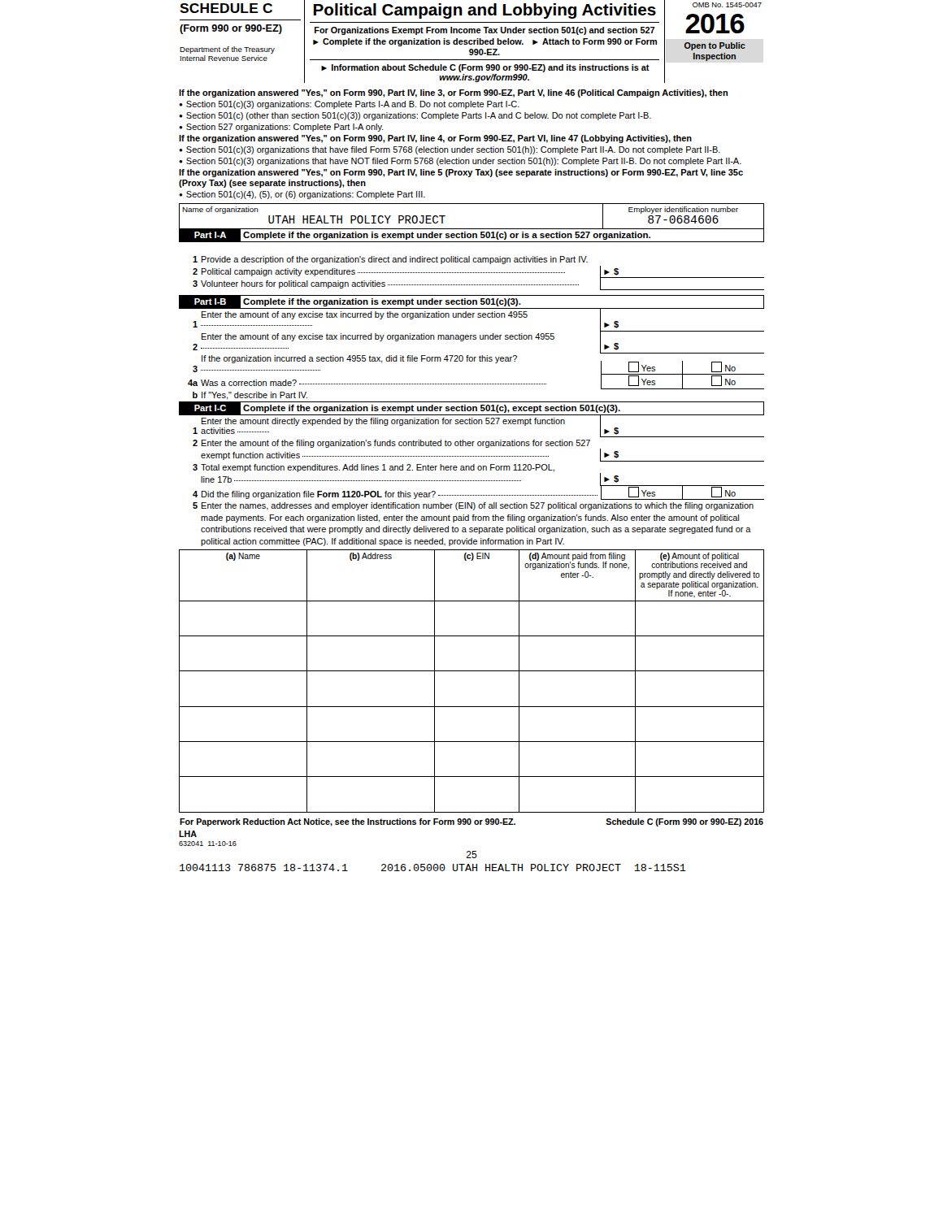| SCHEDULE C (Form 990 or 990-EZ) Department of the Treasury Internal Revenue Service | Political Campaign and Lobbying Activities For Organizations Exempt From Income Tax Under section 501(c) and section 527 ► Complete if the organization is described below. ► Attach to Form 990 or Form 990-EZ. ► Information about Schedule C (Form 990 or 990-EZ) and its instructions is at www.irs.gov/form990 . | OMB No. 1545-0047 2016 Open to Public Inspection |
If the organization answered "Yes," on Form 990, Part IV, line 3, or Form 990-EZ, Part V, line 46 (Political Campaign Activities), then
Section 501(c)(3) organizations: Complete Parts I-A and B. Do not complete Part I-C.
Section 501(c) (other than section 501(c)(3)) organizations: Complete Parts I-A and C below. Do not complete Part I-B.
Section 527 organizations: Complete Part I-A only.
If the organization answered "Yes," on Form 990, Part IV, line 4, or Form 990-EZ, Part VI, line 47 (Lobbying Activities), then
Section 501(c)(3) organizations that have filed Form 5768 (election under section 501(h)): Complete Part II-A. Do not complete Part II-B.
Section 501(c)(3) organizations that have NOT filed Form 5768 (election under section 501(h)): Complete Part II-B. Do not complete Part II-A.
If the organization answered "Yes," on Form 990, Part IV, line 5 (Proxy Tax) (see separate instructions) or Form 990-EZ, Part V, line 35c (Proxy Tax) (see separate instructions), then
Section 501(c)(4), (5), or (6) organizations: Complete Part III.
| Name of organization UTAH HEALTH POLICY PROJECT | Employer identification number 87-0684606 |
| Part I-A | Complete if the organization is exempt under section 501(c) or is a section 527 organization. |
| 1 | Provide a description of the organization's direct and indirect political campaign activities in Part IV. | |
| 2 | Political campaign activity expenditures | ► $ |
| 3 | Volunteer hours for political campaign activities | |
| Part I-B | Complete if the organization is exempt under section 501(c)(3). |
| 1 | Enter the amount of any excise tax incurred by the organization under section 4955 | ► $ |
| 2 | Enter the amount of any excise tax incurred by organization managers under section 4955 | ► $ |
| 3 | If the organization incurred a section 4955 tax, did it file Form 4720 for this year? | / Yes / No / |
| 4a | Was a correction made? | / Yes / No / |
| b | If "Yes," describe in Part IV. |
| Part I-C | Complete if the organization is exempt under section 501(c), except section 501(c)(3). |
| 1 | Enter the amount directly expended by the filing organization for section 527 exempt function activities | ► $ |
| 2 | Enter the amount of the filing organization's funds contributed to other organizations for section 527 | |
| | exempt function activities | ► $ |
| 3 | Total exempt function expenditures. Add lines 1 and 2. Enter here and on Form 1120-POL, | |
| | line 17b | ► $ |
| 4 | Did the filing organization file Form 1120-POL for this year? | / Yes / No / |
| 5 | Enter the names, addresses and employer identification number (EIN) of all section 527 political organizations to which the filing organization |
| | made payments. For each organization listed, enter the amount paid from the filing organization's funds. Also enter the amount of political |
| | contributions received that were promptly and directly delivered to a separate political organization, such as a separate segregated fund or a |
| | political action committee (PAC). If additional space is needed, provide information in Part IV. |
| (a) Name | (b) Address | (c) EIN | (d) Amount paid from filing organization's funds. If none, enter -0-. | (e) Amount of political contributions received and promptly and directly delivered to a separate political organization. If none, enter -0-. |
| --- | --- | --- | --- | --- |
| For Paperwork Reduction Act Notice, see the Instructions for Form 990 or 990-EZ. | Schedule C (Form 990 or 990-EZ) 2016 |
LHA
632041 11-10-16
25
10041113 786875 18-11374.1 2016.05000 UTAH HEALTH POLICY PROJECT 18-115S1